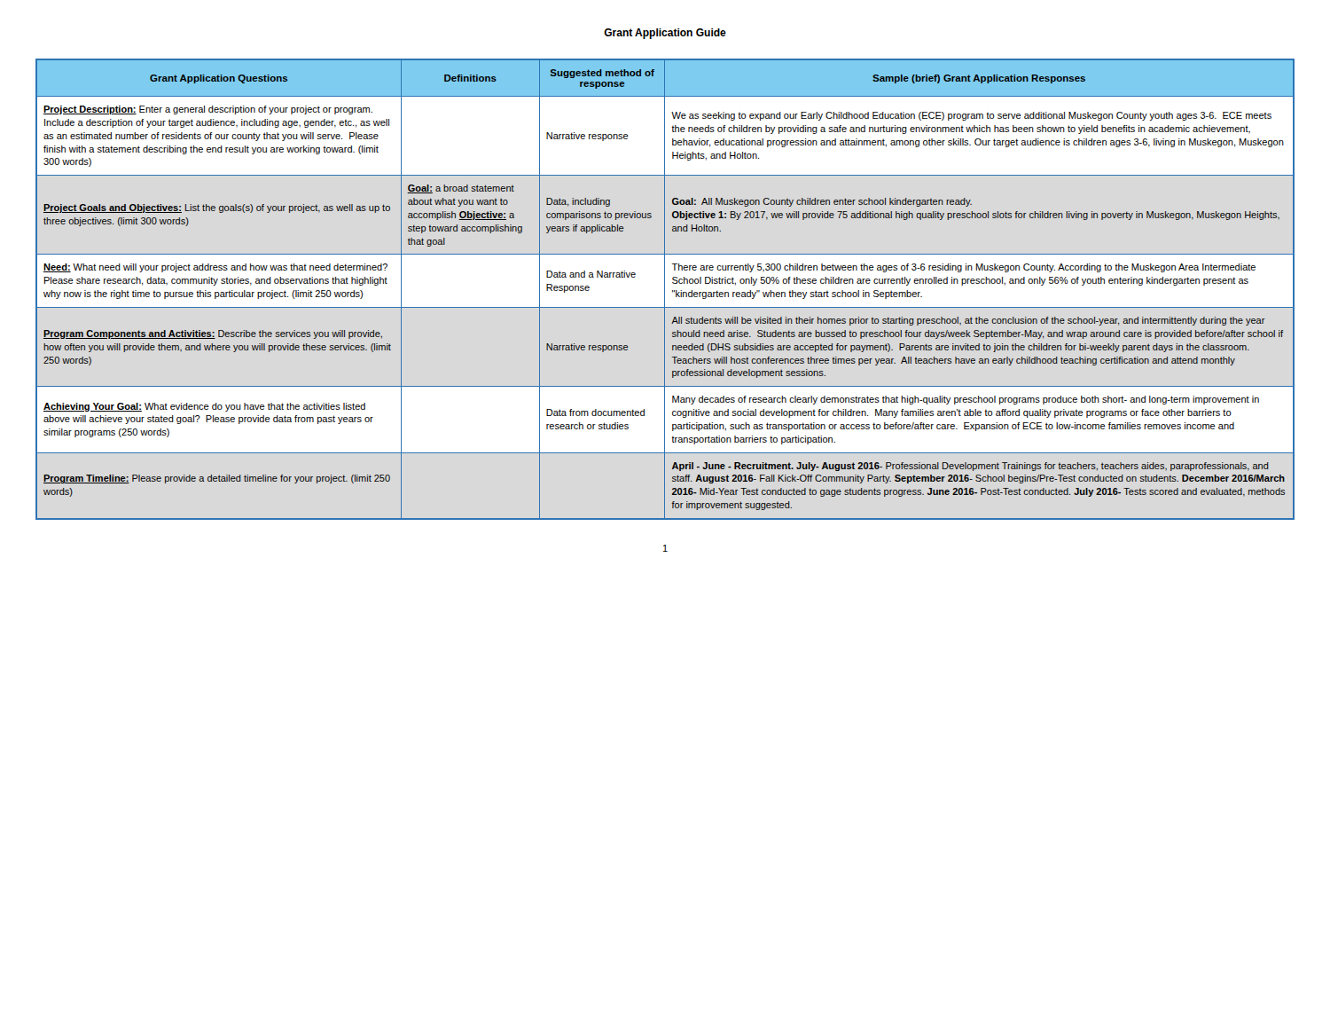Grant Application Guide
| Grant Application Questions | Definitions | Suggested method of response | Sample (brief) Grant Application Responses |
| --- | --- | --- | --- |
| Project Description: Enter a general description of your project or program. Include a description of your target audience, including age, gender, etc., as well as an estimated number of residents of our county that you will serve. Please finish with a statement describing the end result you are working toward. (limit 300 words) | | Narrative response | We as seeking to expand our Early Childhood Education (ECE) program to serve additional Muskegon County youth ages 3-6. ECE meets the needs of children by providing a safe and nurturing environment which has been shown to yield benefits in academic achievement, behavior, educational progression and attainment, among other skills. Our target audience is children ages 3-6, living in Muskegon, Muskegon Heights, and Holton. |
| Project Goals and Objectives: List the goals(s) of your project, as well as up to three objectives. (limit 300 words) | Goal: a broad statement about what you want to accomplish Objective: a step toward accomplishing that goal | Data, including comparisons to previous years if applicable | Goal: All Muskegon County children enter school kindergarten ready. Objective 1: By 2017, we will provide 75 additional high quality preschool slots for children living in poverty in Muskegon, Muskegon Heights, and Holton. |
| Need: What need will your project address and how was that need determined? Please share research, data, community stories, and observations that highlight why now is the right time to pursue this particular project. (limit 250 words) | | Data and a Narrative Response | There are currently 5,300 children between the ages of 3-6 residing in Muskegon County. According to the Muskegon Area Intermediate School District, only 50% of these children are currently enrolled in preschool, and only 56% of youth entering kindergarten present as "kindergarten ready" when they start school in September. |
| Program Components and Activities: Describe the services you will provide, how often you will provide them, and where you will provide these services. (limit 250 words) | | Narrative response | All students will be visited in their homes prior to starting preschool, at the conclusion of the school-year, and intermittently during the year should need arise. Students are bussed to preschool four days/week September-May, and wrap around care is provided before/after school if needed (DHS subsidies are accepted for payment). Parents are invited to join the children for bi-weekly parent days in the classroom. Teachers will host conferences three times per year. All teachers have an early childhood teaching certification and attend monthly professional development sessions. |
| Achieving Your Goal: What evidence do you have that the activities listed above will achieve your stated goal? Please provide data from past years or similar programs (250 words) | | Data from documented research or studies | Many decades of research clearly demonstrates that high-quality preschool programs produce both short- and long-term improvement in cognitive and social development for children. Many families aren't able to afford quality private programs or face other barriers to participation, such as transportation or access to before/after care. Expansion of ECE to low-income families removes income and transportation barriers to participation. |
| Program Timeline: Please provide a detailed timeline for your project. (limit 250 words) | | | April - June - Recruitment. July- August 2016 - Professional Development Trainings for teachers, teachers aides, paraprofessionals, and staff. August 2016 - Fall Kick-Off Community Party. September 2016 - School begins/Pre-Test conducted on students. December 2016/March 2016- Mid-Year Test conducted to gage students progress. June 2016- Post-Test conducted. July 2016- Tests scored and evaluated, methods for improvement suggested. |
1